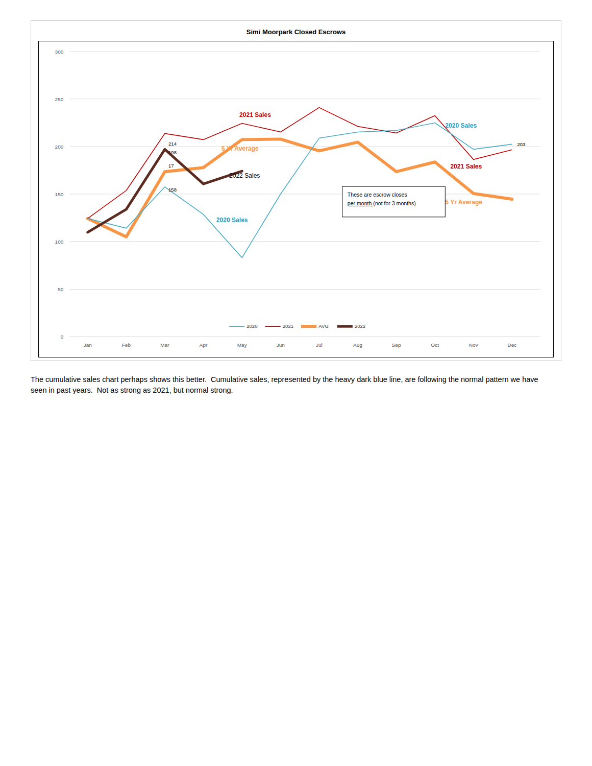Simi Moorpark Closed Escrows
300 250 200 150 100 50 0 214 198 17 158 203 2021 Sales 5 Yr Average 2020 Sales 2021 Sales 5 Yr Average 2022 Sales 2020 Sales These are escrow closes per month (not for 3 months) 2020 2021 AVG 2022 Jan Feb Mar Apr May Jun Jul Aug Sep Oct Nov Dec
The cumulative sales chart perhaps shows this better. Cumulative sales, represented by the heavy dark blue line, are following the normal pattern we have seen in past years. Not as strong as 2021, but normal strong.